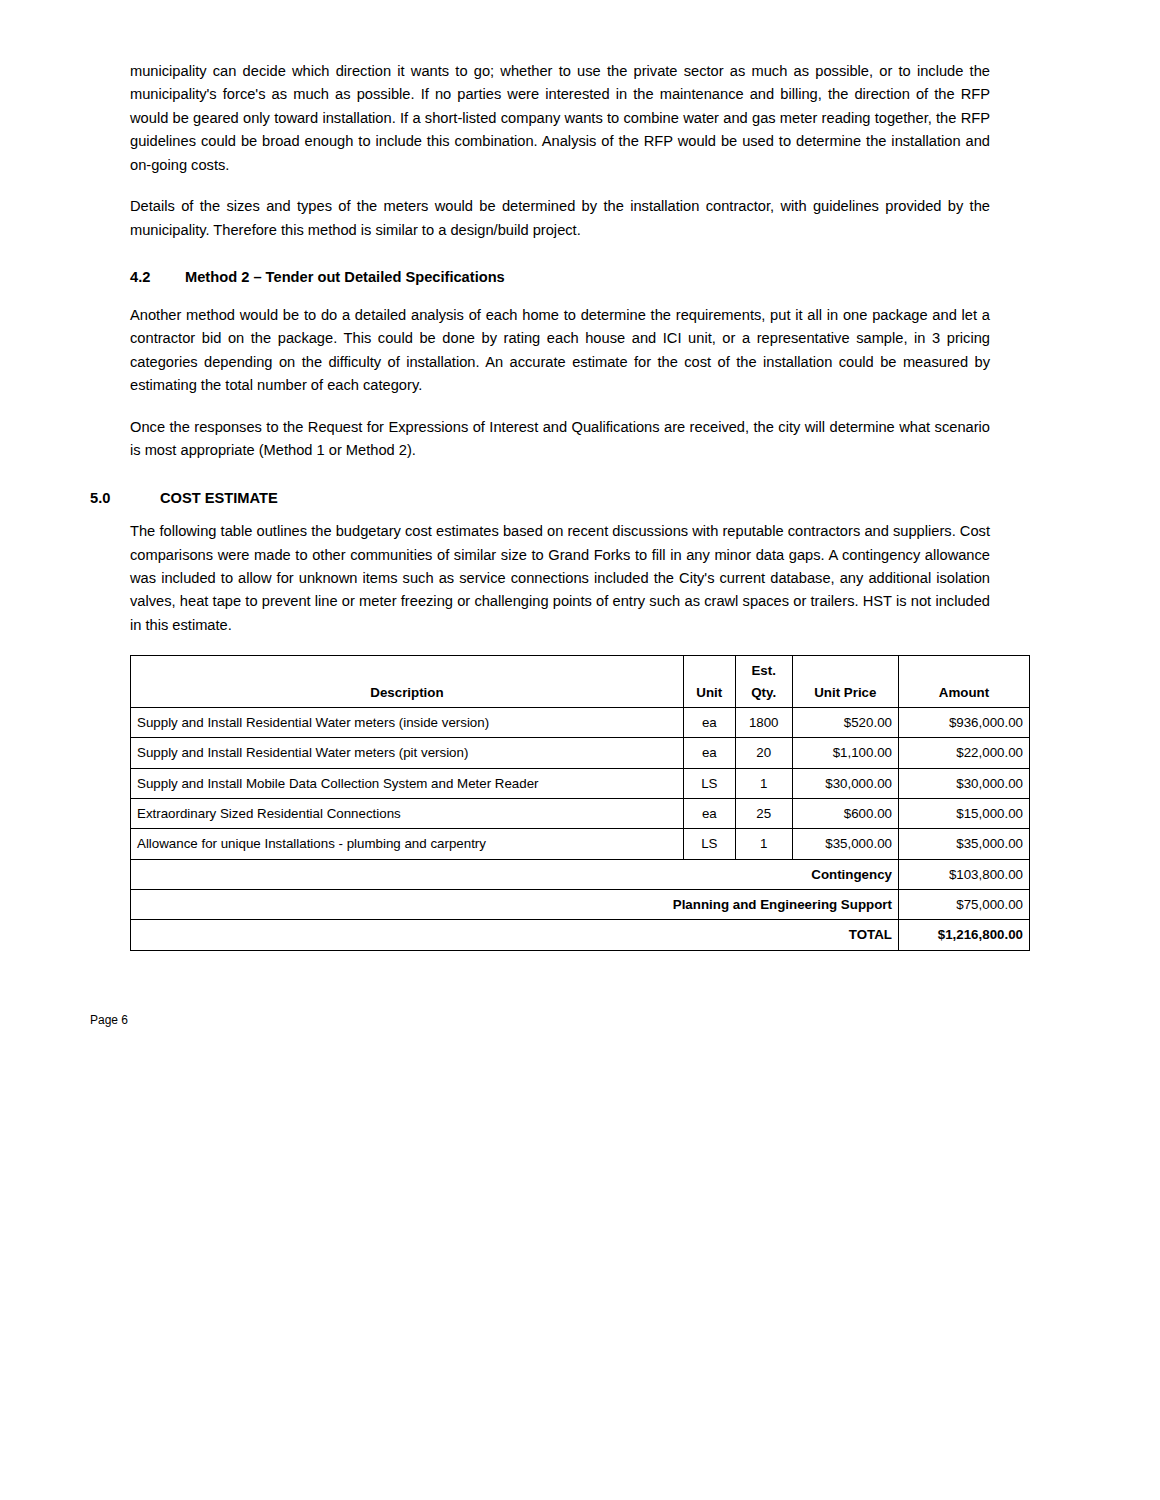municipality can decide which direction it wants to go; whether to use the private sector as much as possible, or to include the municipality's force's as much as possible. If no parties were interested in the maintenance and billing, the direction of the RFP would be geared only toward installation. If a short-listed company wants to combine water and gas meter reading together, the RFP guidelines could be broad enough to include this combination. Analysis of the RFP would be used to determine the installation and on-going costs.
Details of the sizes and types of the meters would be determined by the installation contractor, with guidelines provided by the municipality. Therefore this method is similar to a design/build project.
4.2 Method 2 – Tender out Detailed Specifications
Another method would be to do a detailed analysis of each home to determine the requirements, put it all in one package and let a contractor bid on the package. This could be done by rating each house and ICI unit, or a representative sample, in 3 pricing categories depending on the difficulty of installation. An accurate estimate for the cost of the installation could be measured by estimating the total number of each category.
Once the responses to the Request for Expressions of Interest and Qualifications are received, the city will determine what scenario is most appropriate (Method 1 or Method 2).
5.0 COST ESTIMATE
The following table outlines the budgetary cost estimates based on recent discussions with reputable contractors and suppliers. Cost comparisons were made to other communities of similar size to Grand Forks to fill in any minor data gaps. A contingency allowance was included to allow for unknown items such as service connections included the City's current database, any additional isolation valves, heat tape to prevent line or meter freezing or challenging points of entry such as crawl spaces or trailers. HST is not included in this estimate.
| Description | Unit | Est. Qty. | Unit Price | Amount |
| --- | --- | --- | --- | --- |
| Supply and Install Residential Water meters (inside version) | ea | 1800 | $520.00 | $936,000.00 |
| Supply and Install Residential Water meters (pit version) | ea | 20 | $1,100.00 | $22,000.00 |
| Supply and Install Mobile Data Collection System and Meter Reader | LS | 1 | $30,000.00 | $30,000.00 |
| Extraordinary Sized Residential Connections | ea | 25 | $600.00 | $15,000.00 |
| Allowance for unique Installations - plumbing and carpentry | LS | 1 | $35,000.00 | $35,000.00 |
| Contingency | $103,800.00 |
| Planning and Engineering Support | $75,000.00 |
| TOTAL | $1,216,800.00 |
Page 6